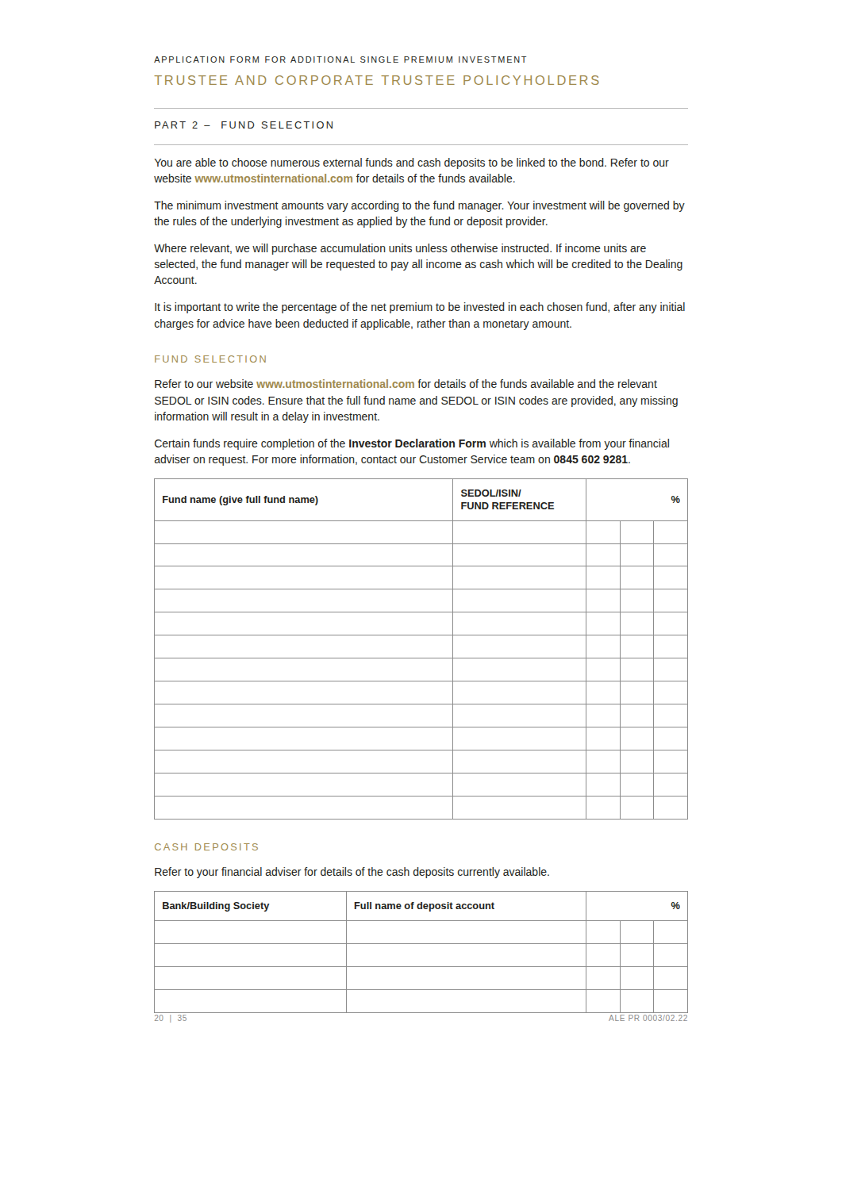Application form for additional single premium investment
Trustee and Corporate Trustee Policyholders
Part 2 – Fund Selection
You are able to choose numerous external funds and cash deposits to be linked to the bond. Refer to our website www.utmostinternational.com for details of the funds available.
The minimum investment amounts vary according to the fund manager. Your investment will be governed by the rules of the underlying investment as applied by the fund or deposit provider.
Where relevant, we will purchase accumulation units unless otherwise instructed. If income units are selected, the fund manager will be requested to pay all income as cash which will be credited to the Dealing Account.
It is important to write the percentage of the net premium to be invested in each chosen fund, after any initial charges for advice have been deducted if applicable, rather than a monetary amount.
Fund Selection
Refer to our website www.utmostinternational.com for details of the funds available and the relevant SEDOL or ISIN codes. Ensure that the full fund name and SEDOL or ISIN codes are provided, any missing information will result in a delay in investment.
Certain funds require completion of the Investor Declaration Form which is available from your financial adviser on request. For more information, contact our Customer Service team on 0845 602 9281.
| Fund name (give full fund name) | SEDOL/ISIN/ FUND REFERENCE | % |
| --- | --- | --- |
Cash Deposits
Refer to your financial adviser for details of the cash deposits currently available.
| Bank/Building Society | Full name of deposit account | % |
| --- | --- | --- |
20 | 35 ALE PR 0003/02.22